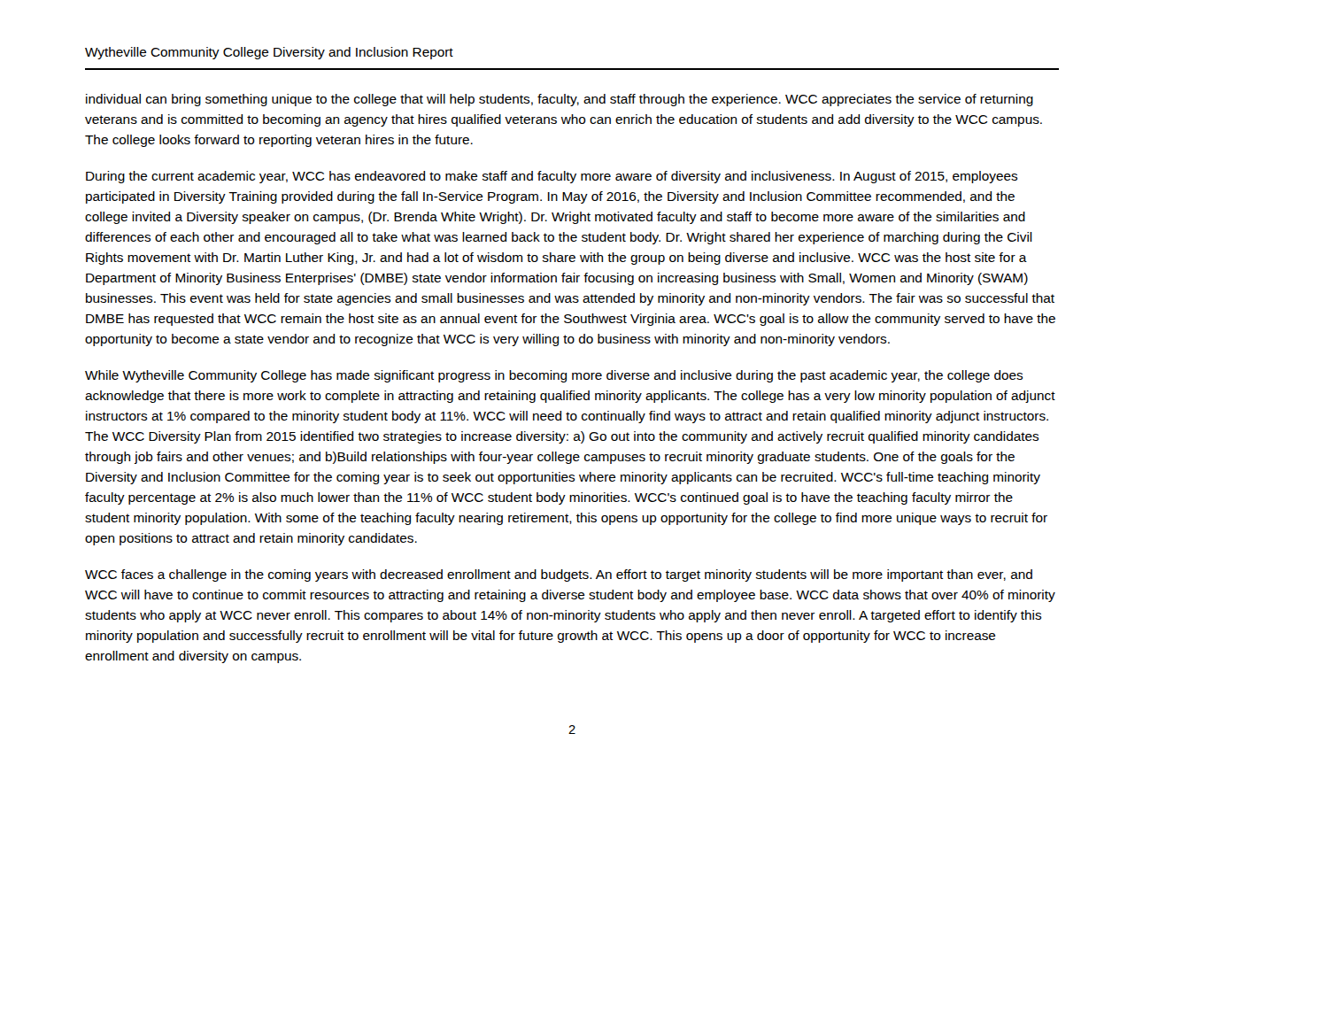Wytheville Community College Diversity and Inclusion Report
individual can bring something unique to the college that will help students, faculty, and staff through the experience. WCC appreciates the service of returning veterans and is committed to becoming an agency that hires qualified veterans who can enrich the education of students and add diversity to the WCC campus. The college looks forward to reporting veteran hires in the future.
During the current academic year, WCC has endeavored to make staff and faculty more aware of diversity and inclusiveness. In August of 2015, employees participated in Diversity Training provided during the fall In-Service Program. In May of 2016, the Diversity and Inclusion Committee recommended, and the college invited a Diversity speaker on campus, (Dr. Brenda White Wright). Dr. Wright motivated faculty and staff to become more aware of the similarities and differences of each other and encouraged all to take what was learned back to the student body. Dr. Wright shared her experience of marching during the Civil Rights movement with Dr. Martin Luther King, Jr. and had a lot of wisdom to share with the group on being diverse and inclusive. WCC was the host site for a Department of Minority Business Enterprises' (DMBE) state vendor information fair focusing on increasing business with Small, Women and Minority (SWAM) businesses. This event was held for state agencies and small businesses and was attended by minority and non-minority vendors. The fair was so successful that DMBE has requested that WCC remain the host site as an annual event for the Southwest Virginia area. WCC's goal is to allow the community served to have the opportunity to become a state vendor and to recognize that WCC is very willing to do business with minority and non-minority vendors.
While Wytheville Community College has made significant progress in becoming more diverse and inclusive during the past academic year, the college does acknowledge that there is more work to complete in attracting and retaining qualified minority applicants. The college has a very low minority population of adjunct instructors at 1% compared to the minority student body at 11%. WCC will need to continually find ways to attract and retain qualified minority adjunct instructors. The WCC Diversity Plan from 2015 identified two strategies to increase diversity: a) Go out into the community and actively recruit qualified minority candidates through job fairs and other venues; and b)Build relationships with four-year college campuses to recruit minority graduate students. One of the goals for the Diversity and Inclusion Committee for the coming year is to seek out opportunities where minority applicants can be recruited. WCC's full-time teaching minority faculty percentage at 2% is also much lower than the 11% of WCC student body minorities. WCC's continued goal is to have the teaching faculty mirror the student minority population. With some of the teaching faculty nearing retirement, this opens up opportunity for the college to find more unique ways to recruit for open positions to attract and retain minority candidates.
WCC faces a challenge in the coming years with decreased enrollment and budgets. An effort to target minority students will be more important than ever, and WCC will have to continue to commit resources to attracting and retaining a diverse student body and employee base. WCC data shows that over 40% of minority students who apply at WCC never enroll. This compares to about 14% of non-minority students who apply and then never enroll. A targeted effort to identify this minority population and successfully recruit to enrollment will be vital for future growth at WCC. This opens up a door of opportunity for WCC to increase enrollment and diversity on campus.
2